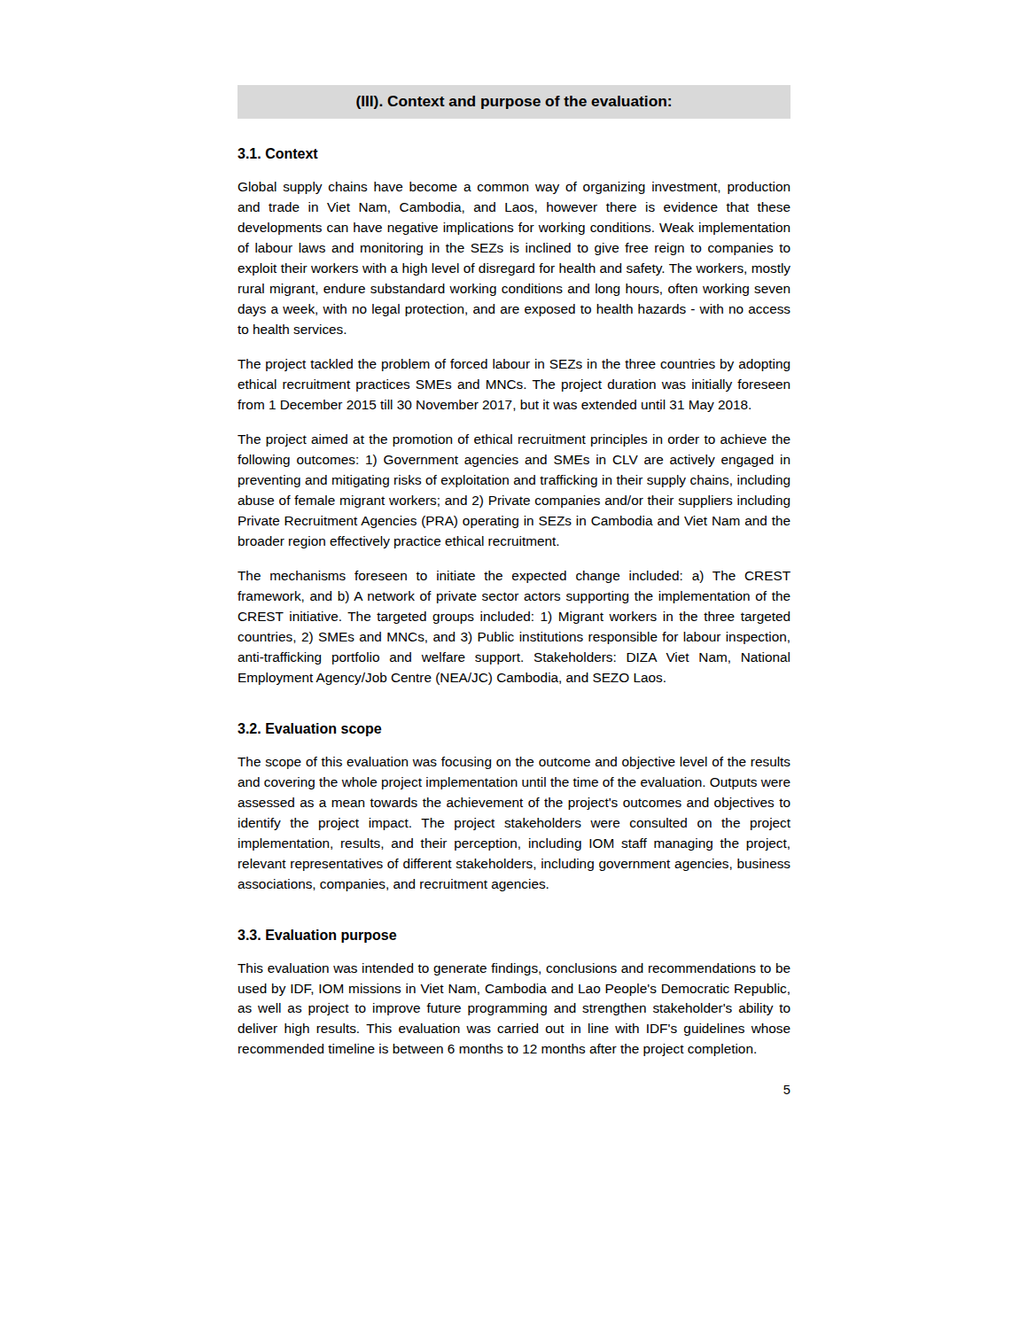(III). Context and purpose of the evaluation:
3.1. Context
Global supply chains have become a common way of organizing investment, production and trade in Viet Nam, Cambodia, and Laos, however there is evidence that these developments can have negative implications for working conditions. Weak implementation of labour laws and monitoring in the SEZs is inclined to give free reign to companies to exploit their workers with a high level of disregard for health and safety. The workers, mostly rural migrant, endure substandard working conditions and long hours, often working seven days a week, with no legal protection, and are exposed to health hazards - with no access to health services.
The project tackled the problem of forced labour in SEZs in the three countries by adopting ethical recruitment practices SMEs and MNCs. The project duration was initially foreseen from 1 December 2015 till 30 November 2017, but it was extended until 31 May 2018.
The project aimed at the promotion of ethical recruitment principles in order to achieve the following outcomes: 1) Government agencies and SMEs in CLV are actively engaged in preventing and mitigating risks of exploitation and trafficking in their supply chains, including abuse of female migrant workers; and 2) Private companies and/or their suppliers including Private Recruitment Agencies (PRA) operating in SEZs in Cambodia and Viet Nam and the broader region effectively practice ethical recruitment.
The mechanisms foreseen to initiate the expected change included: a) The CREST framework, and b) A network of private sector actors supporting the implementation of the CREST initiative. The targeted groups included: 1) Migrant workers in the three targeted countries, 2) SMEs and MNCs, and 3) Public institutions responsible for labour inspection, anti-trafficking portfolio and welfare support. Stakeholders: DIZA Viet Nam, National Employment Agency/Job Centre (NEA/JC) Cambodia, and SEZO Laos.
3.2. Evaluation scope
The scope of this evaluation was focusing on the outcome and objective level of the results and covering the whole project implementation until the time of the evaluation. Outputs were assessed as a mean towards the achievement of the project's outcomes and objectives to identify the project impact. The project stakeholders were consulted on the project implementation, results, and their perception, including IOM staff managing the project, relevant representatives of different stakeholders, including government agencies, business associations, companies, and recruitment agencies.
3.3. Evaluation purpose
This evaluation was intended to generate findings, conclusions and recommendations to be used by IDF, IOM missions in Viet Nam, Cambodia and Lao People's Democratic Republic, as well as project to improve future programming and strengthen stakeholder's ability to deliver high results. This evaluation was carried out in line with IDF's guidelines whose recommended timeline is between 6 months to 12 months after the project completion.
5